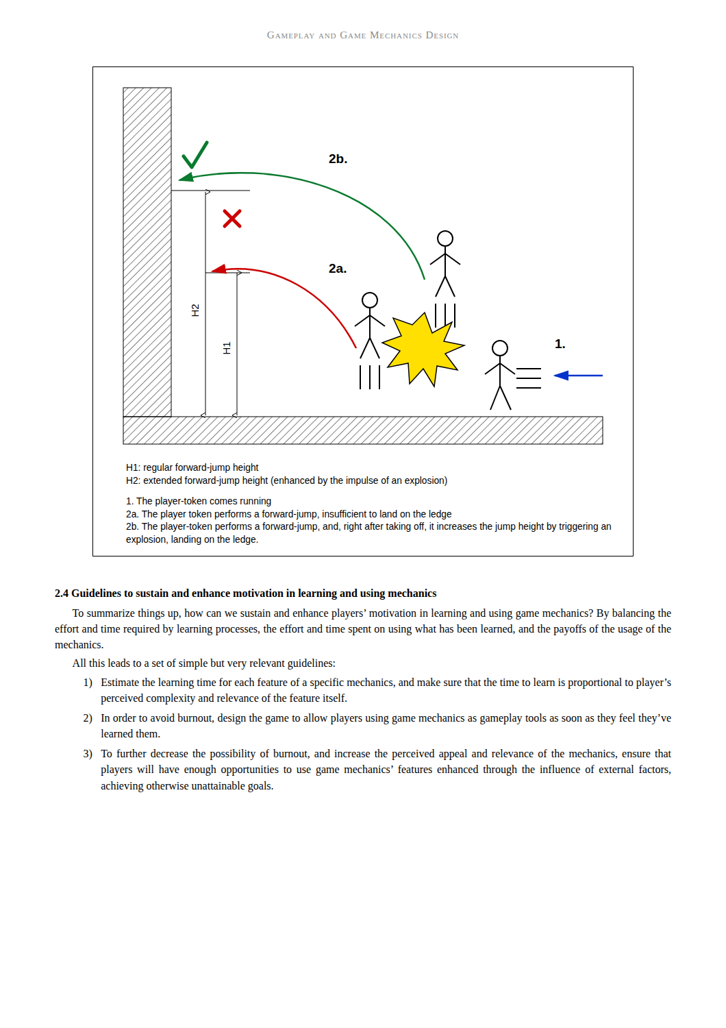Gameplay and Game Mechanics Design
H2 H1 2b. 2a. 1.
H1: regular forward-jump height
H2: extended forward-jump height (enhanced by the impulse of an explosion)
1. The player-token comes running
2a. The player token performs a forward-jump, insufficient to land on the ledge
2b. The player-token performs a forward-jump, and, right after taking off, it increases the jump height by triggering an explosion, landing on the ledge.
2.4 Guidelines to sustain and enhance motivation in learning and using mechanics
To summarize things up, how can we sustain and enhance players’ motivation in learning and using game mechanics? By balancing the effort and time required by learning processes, the effort and time spent on using what has been learned, and the payoffs of the usage of the mechanics.
All this leads to a set of simple but very relevant guidelines:
1) Estimate the learning time for each feature of a specific mechanics, and make sure that the time to learn is proportional to player’s perceived complexity and relevance of the feature itself.
2) In order to avoid burnout, design the game to allow players using game mechanics as gameplay tools as soon as they feel they’ve learned them.
3) To further decrease the possibility of burnout, and increase the perceived appeal and relevance of the mechanics, ensure that players will have enough opportunities to use game mechanics’ features enhanced through the influence of external factors, achieving otherwise unattainable goals.